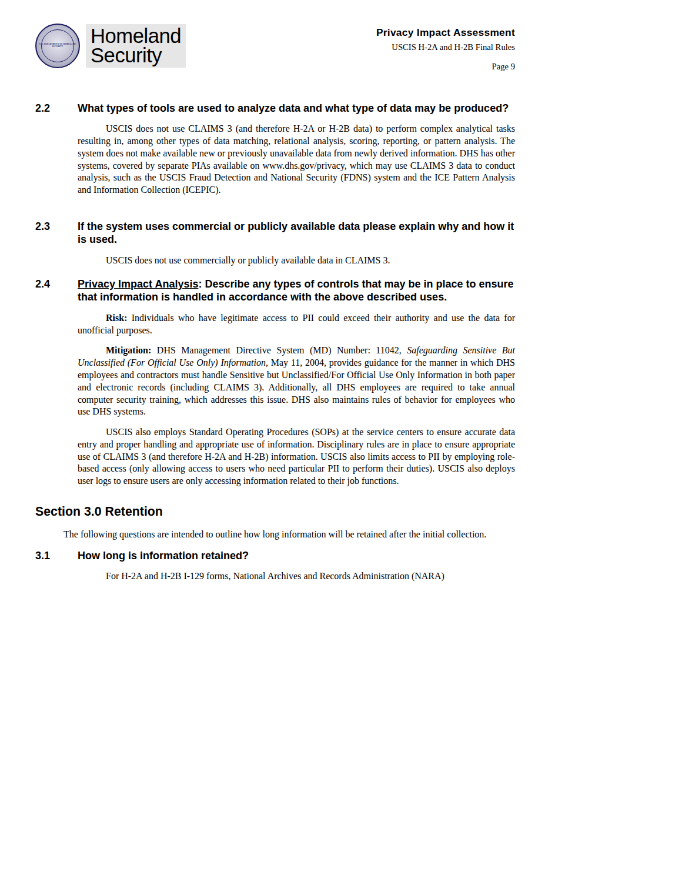Homeland
Security
Privacy Impact Assessment
USCIS H-2A and H-2B Final Rules
Page 9
2.2 What types of tools are used to analyze data and what type of data may be produced?
USCIS does not use CLAIMS 3 (and therefore H-2A or H-2B data) to perform complex analytical tasks resulting in, among other types of data matching, relational analysis, scoring, reporting, or pattern analysis. The system does not make available new or previously unavailable data from newly derived information. DHS has other systems, covered by separate PIAs available on www.dhs.gov/privacy, which may use CLAIMS 3 data to conduct analysis, such as the USCIS Fraud Detection and National Security (FDNS) system and the ICE Pattern Analysis and Information Collection (ICEPIC).
2.3 If the system uses commercial or publicly available data please explain why and how it is used.
USCIS does not use commercially or publicly available data in CLAIMS 3.
2.4 Privacy Impact Analysis: Describe any types of controls that may be in place to ensure that information is handled in accordance with the above described uses.
Risk: Individuals who have legitimate access to PII could exceed their authority and use the data for unofficial purposes.
Mitigation: DHS Management Directive System (MD) Number: 11042, Safeguarding Sensitive But Unclassified (For Official Use Only) Information, May 11, 2004, provides guidance for the manner in which DHS employees and contractors must handle Sensitive but Unclassified/For Official Use Only Information in both paper and electronic records (including CLAIMS 3). Additionally, all DHS employees are required to take annual computer security training, which addresses this issue. DHS also maintains rules of behavior for employees who use DHS systems.
USCIS also employs Standard Operating Procedures (SOPs) at the service centers to ensure accurate data entry and proper handling and appropriate use of information. Disciplinary rules are in place to ensure appropriate use of CLAIMS 3 (and therefore H-2A and H-2B) information. USCIS also limits access to PII by employing role-based access (only allowing access to users who need particular PII to perform their duties). USCIS also deploys user logs to ensure users are only accessing information related to their job functions.
Section 3.0 Retention
The following questions are intended to outline how long information will be retained after the initial collection.
3.1 How long is information retained?
For H-2A and H-2B I-129 forms, National Archives and Records Administration (NARA)